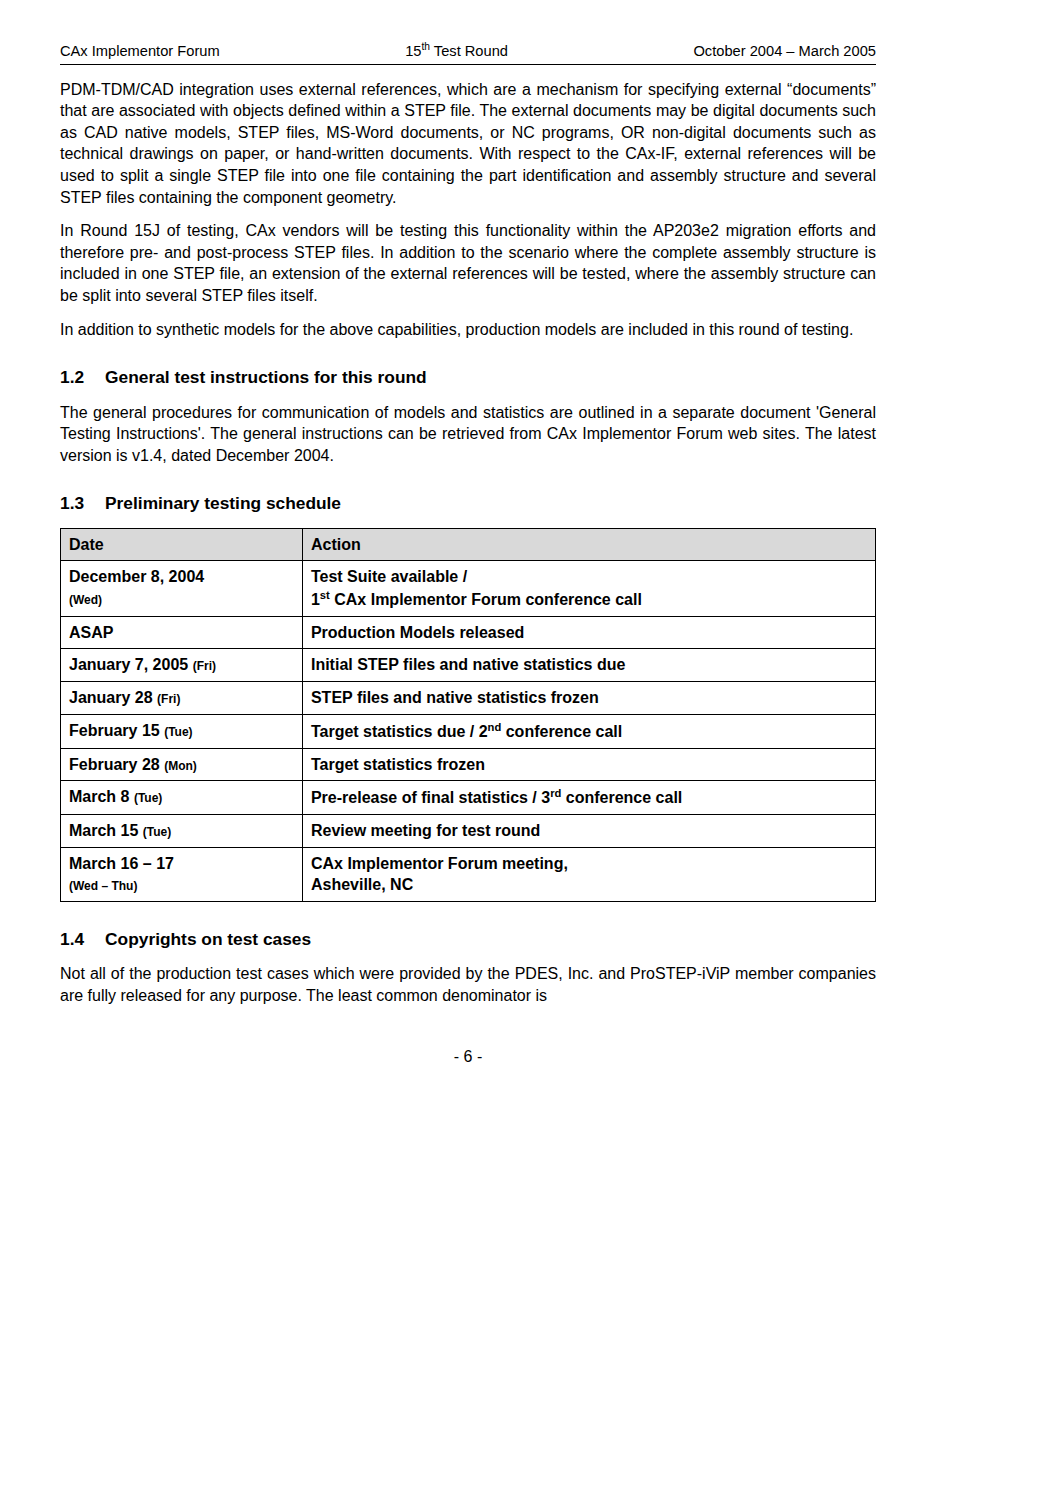CAx Implementor Forum
15th Test Round
October 2004 – March 2005
PDM-TDM/CAD integration uses external references, which are a mechanism for specifying external “documents” that are associated with objects defined within a STEP file. The external documents may be digital documents such as CAD native models, STEP files, MS-Word documents, or NC programs, OR non-digital documents such as technical drawings on paper, or hand-written documents. With respect to the CAx-IF, external references will be used to split a single STEP file into one file containing the part identification and assembly structure and several STEP files containing the component geometry.
In Round 15J of testing, CAx vendors will be testing this functionality within the AP203e2 migration efforts and therefore pre- and post-process STEP files. In addition to the scenario where the complete assembly structure is included in one STEP file, an extension of the external references will be tested, where the assembly structure can be split into several STEP files itself.
In addition to synthetic models for the above capabilities, production models are included in this round of testing.
1.2 General test instructions for this round
The general procedures for communication of models and statistics are outlined in a separate document 'General Testing Instructions'. The general instructions can be retrieved from CAx Implementor Forum web sites. The latest version is v1.4, dated December 2004.
1.3 Preliminary testing schedule
| Date | Action |
| --- | --- |
| December 8, 2004 (Wed) | Test Suite available / 1 st CAx Implementor Forum conference call |
| ASAP | Production Models released |
| January 7, 2005 (Fri) | Initial STEP files and native statistics due |
| January 28 (Fri) | STEP files and native statistics frozen |
| February 15 (Tue) | Target statistics due / 2 nd conference call |
| February 28 (Mon) | Target statistics frozen |
| March 8 (Tue) | Pre-release of final statistics / 3 rd conference call |
| March 15 (Tue) | Review meeting for test round |
| March 16 – 17 (Wed – Thu) | CAx Implementor Forum meeting, Asheville, NC |
1.4 Copyrights on test cases
Not all of the production test cases which were provided by the PDES, Inc. and ProSTEP-iViP member companies are fully released for any purpose. The least common denominator is
- 6 -